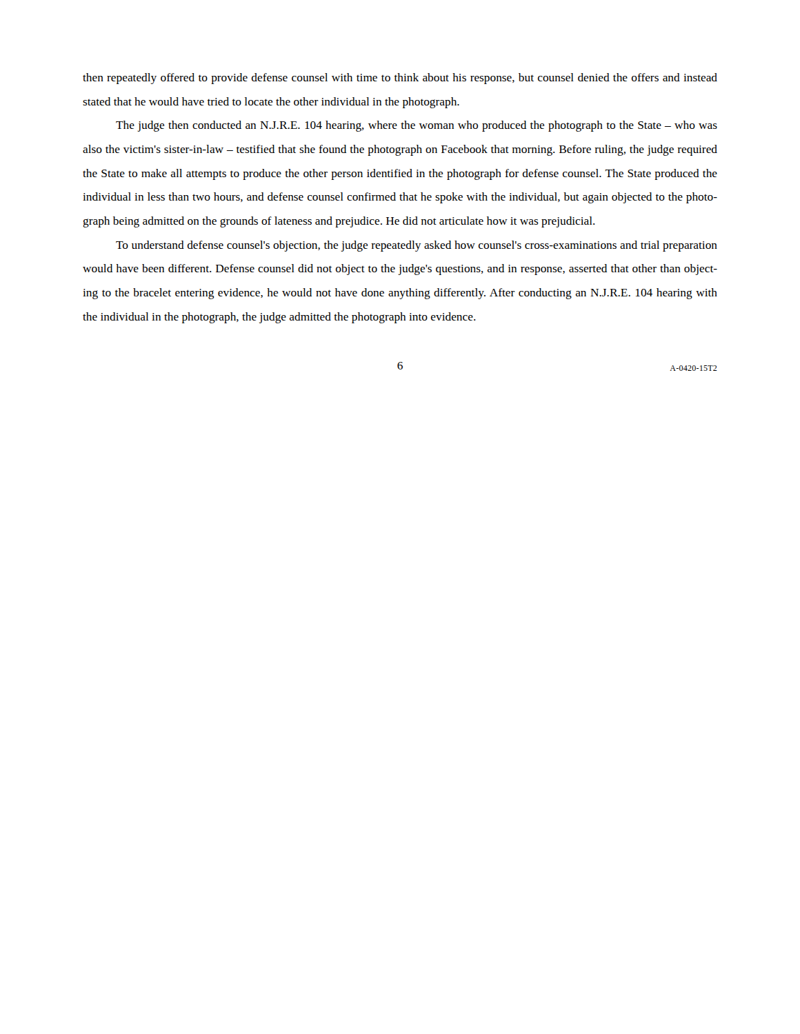then repeatedly offered to provide defense counsel with time to think about his response, but counsel denied the offers and instead stated that he would have tried to locate the other individual in the photograph.
The judge then conducted an N.J.R.E. 104 hearing, where the woman who produced the photograph to the State – who was also the victim's sister-in-law – testified that she found the photograph on Facebook that morning. Before ruling, the judge required the State to make all attempts to produce the other person identified in the photograph for defense counsel. The State produced the individual in less than two hours, and defense counsel confirmed that he spoke with the individual, but again objected to the photograph being admitted on the grounds of lateness and prejudice. He did not articulate how it was prejudicial.
To understand defense counsel's objection, the judge repeatedly asked how counsel's cross-examinations and trial preparation would have been different. Defense counsel did not object to the judge's questions, and in response, asserted that other than objecting to the bracelet entering evidence, he would not have done anything differently. After conducting an N.J.R.E. 104 hearing with the individual in the photograph, the judge admitted the photograph into evidence.
6 A-0420-15T2